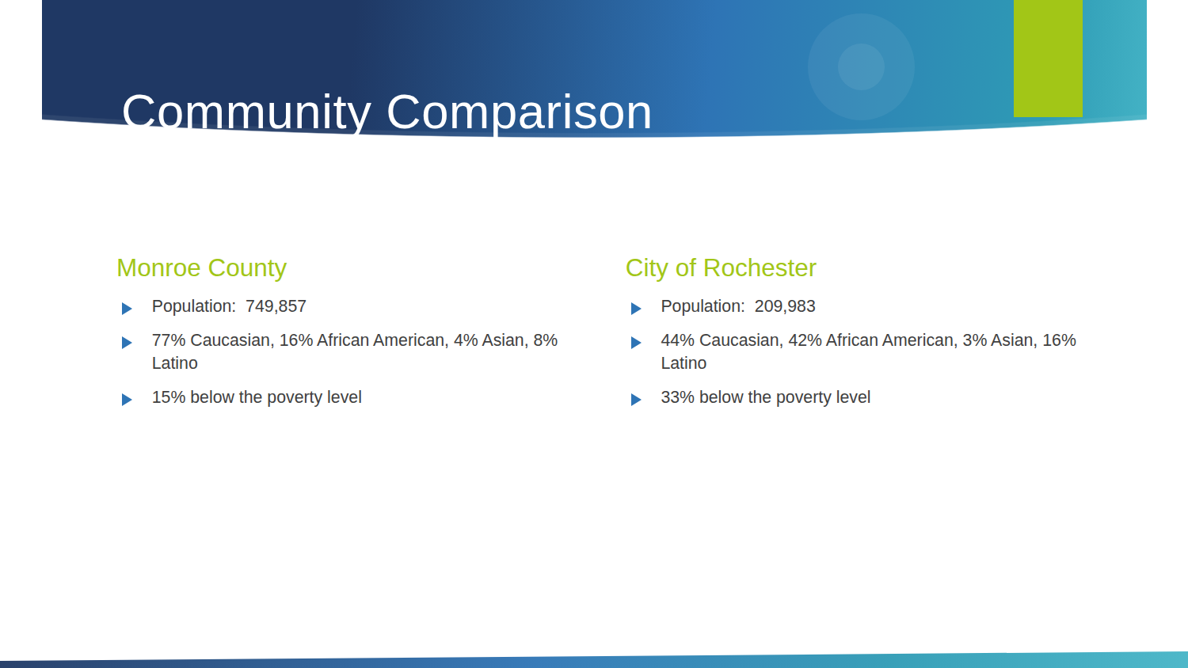Community Comparison
Monroe County
Population: 749,857
77% Caucasian, 16% African American, 4% Asian, 8% Latino
15% below the poverty level
City of Rochester
Population: 209,983
44% Caucasian, 42% African American, 3% Asian, 16% Latino
33% below the poverty level